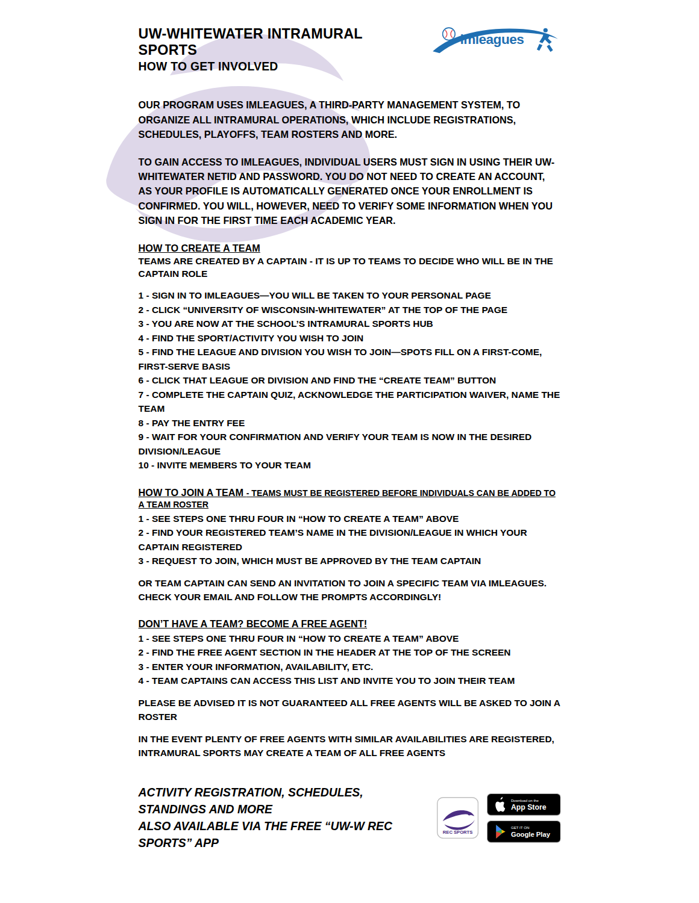UW-WHITEWATER INTRAMURAL SPORTS
HOW TO GET INVOLVED
imleagues
OUR PROGRAM USES IMLEAGUES, A THIRD-PARTY MANAGEMENT SYSTEM, TO ORGANIZE ALL INTRAMURAL OPERATIONS, WHICH INCLUDE REGISTRATIONS, SCHEDULES, PLAYOFFS, TEAM ROSTERS AND MORE.
TO GAIN ACCESS TO IMLEAGUES, INDIVIDUAL USERS MUST SIGN IN USING THEIR UW-WHITEWATER NETID AND PASSWORD. YOU DO NOT NEED TO CREATE AN ACCOUNT, AS YOUR PROFILE IS AUTOMATICALLY GENERATED ONCE YOUR ENROLLMENT IS CONFIRMED. YOU WILL, HOWEVER, NEED TO VERIFY SOME INFORMATION WHEN YOU SIGN IN FOR THE FIRST TIME EACH ACADEMIC YEAR.
HOW TO CREATE A TEAM
TEAMS ARE CREATED BY A CAPTAIN - IT IS UP TO TEAMS TO DECIDE WHO WILL BE IN THE CAPTAIN ROLE
SIGN IN TO IMLEAGUES—YOU WILL BE TAKEN TO YOUR PERSONAL PAGE
CLICK “UNIVERSITY OF WISCONSIN-WHITEWATER” AT THE TOP OF THE PAGE
YOU ARE NOW AT THE SCHOOL’S INTRAMURAL SPORTS HUB
FIND THE SPORT/ACTIVITY YOU WISH TO JOIN
FIND THE LEAGUE AND DIVISION YOU WISH TO JOIN—SPOTS FILL ON A FIRST-COME, FIRST-SERVE BASIS
CLICK THAT LEAGUE OR DIVISION AND FIND THE “CREATE TEAM” BUTTON
COMPLETE THE CAPTAIN QUIZ, ACKNOWLEDGE THE PARTICIPATION WAIVER, NAME THE TEAM
PAY THE ENTRY FEE
WAIT FOR YOUR CONFIRMATION AND VERIFY YOUR TEAM IS NOW IN THE DESIRED DIVISION/LEAGUE
INVITE MEMBERS TO YOUR TEAM
HOW TO JOIN A TEAM - TEAMS MUST BE REGISTERED BEFORE INDIVIDUALS CAN BE ADDED TO A TEAM ROSTER
SEE STEPS ONE THRU FOUR IN “HOW TO CREATE A TEAM” ABOVE
FIND YOUR REGISTERED TEAM’S NAME IN THE DIVISION/LEAGUE IN WHICH YOUR CAPTAIN REGISTERED
REQUEST TO JOIN, WHICH MUST BE APPROVED BY THE TEAM CAPTAIN
OR TEAM CAPTAIN CAN SEND AN INVITATION TO JOIN A SPECIFIC TEAM VIA IMLEAGUES. CHECK YOUR EMAIL AND FOLLOW THE PROMPTS ACCORDINGLY!
DON’T HAVE A TEAM? BECOME A FREE AGENT!
SEE STEPS ONE THRU FOUR IN “HOW TO CREATE A TEAM” ABOVE
FIND THE FREE AGENT SECTION IN THE HEADER AT THE TOP OF THE SCREEN
ENTER YOUR INFORMATION, AVAILABILITY, ETC.
TEAM CAPTAINS CAN ACCESS THIS LIST AND INVITE YOU TO JOIN THEIR TEAM
PLEASE BE ADVISED IT IS NOT GUARANTEED ALL FREE AGENTS WILL BE ASKED TO JOIN A ROSTER
IN THE EVENT PLENTY OF FREE AGENTS WITH SIMILAR AVAILABILITIES ARE REGISTERED, INTRAMURAL SPORTS MAY CREATE A TEAM OF ALL FREE AGENTS
ACTIVITY REGISTRATION, SCHEDULES, STANDINGS AND MORE
ALSO AVAILABLE VIA THE FREE “UW-W REC SPORTS” APP
REC SPORTS
Download on the App Store
GET IT ON Google Play